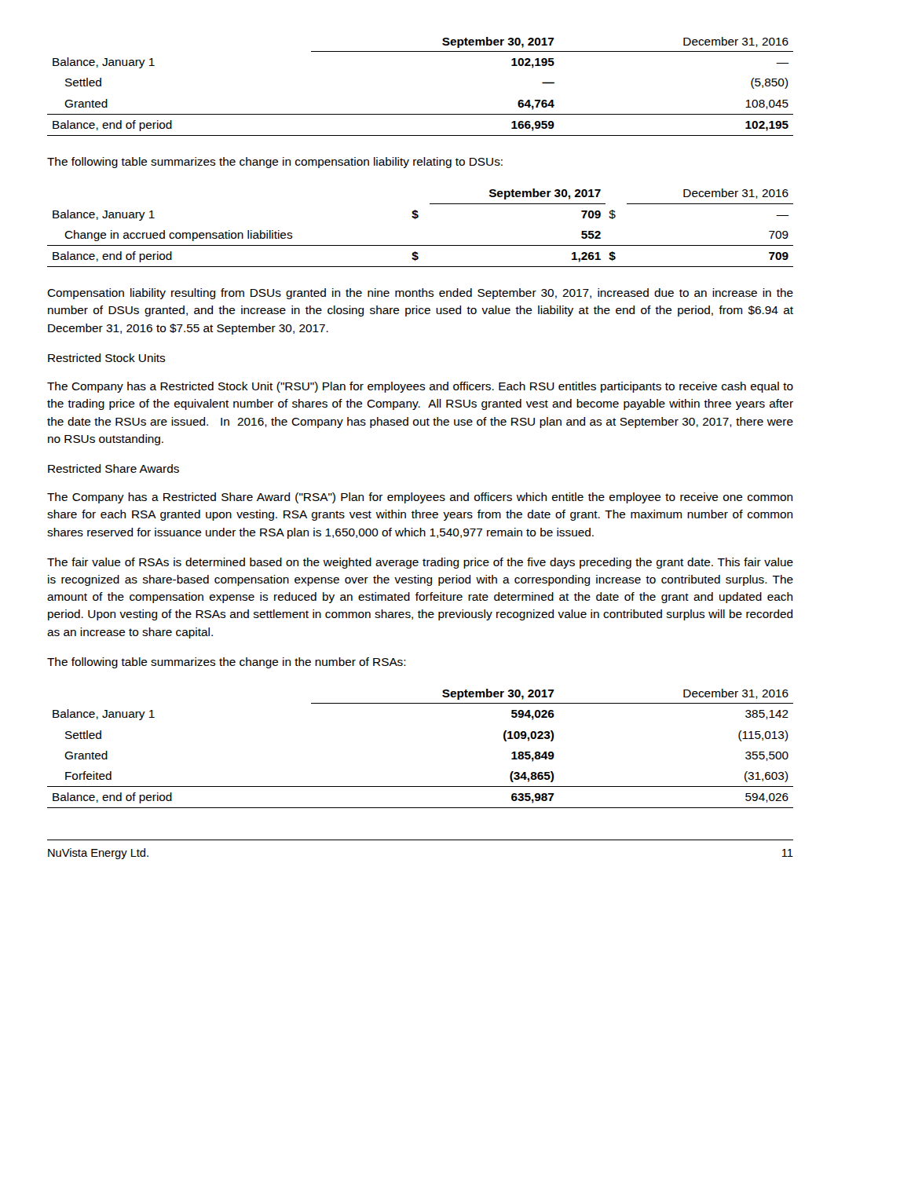| | September 30, 2017 | December 31, 2016 |
| --- | --- | --- |
| Balance, January 1 | 102,195 | — |
| Settled | — | (5,850) |
| Granted | 64,764 | 108,045 |
| Balance, end of period | 166,959 | 102,195 |
The following table summarizes the change in compensation liability relating to DSUs:
| | | September 30, 2017 | | December 31, 2016 |
| --- | --- | --- | --- | --- |
| Balance, January 1 | $ | 709 | $ | — |
| Change in accrued compensation liabilities | | 552 | | 709 |
| Balance, end of period | $ | 1,261 | $ | 709 |
Compensation liability resulting from DSUs granted in the nine months ended September 30, 2017, increased due to an increase in the number of DSUs granted, and the increase in the closing share price used to value the liability at the end of the period, from $6.94 at December 31, 2016 to $7.55 at September 30, 2017.
Restricted Stock Units
The Company has a Restricted Stock Unit ("RSU") Plan for employees and officers. Each RSU entitles participants to receive cash equal to the trading price of the equivalent number of shares of the Company. All RSUs granted vest and become payable within three years after the date the RSUs are issued. In 2016, the Company has phased out the use of the RSU plan and as at September 30, 2017, there were no RSUs outstanding.
Restricted Share Awards
The Company has a Restricted Share Award ("RSA") Plan for employees and officers which entitle the employee to receive one common share for each RSA granted upon vesting. RSA grants vest within three years from the date of grant. The maximum number of common shares reserved for issuance under the RSA plan is 1,650,000 of which 1,540,977 remain to be issued.
The fair value of RSAs is determined based on the weighted average trading price of the five days preceding the grant date. This fair value is recognized as share-based compensation expense over the vesting period with a corresponding increase to contributed surplus. The amount of the compensation expense is reduced by an estimated forfeiture rate determined at the date of the grant and updated each period. Upon vesting of the RSAs and settlement in common shares, the previously recognized value in contributed surplus will be recorded as an increase to share capital.
The following table summarizes the change in the number of RSAs:
| | September 30, 2017 | December 31, 2016 |
| --- | --- | --- |
| Balance, January 1 | 594,026 | 385,142 |
| Settled | (109,023) | (115,013) |
| Granted | 185,849 | 355,500 |
| Forfeited | (34,865) | (31,603) |
| Balance, end of period | 635,987 | 594,026 |
NuVista Energy Ltd. 11